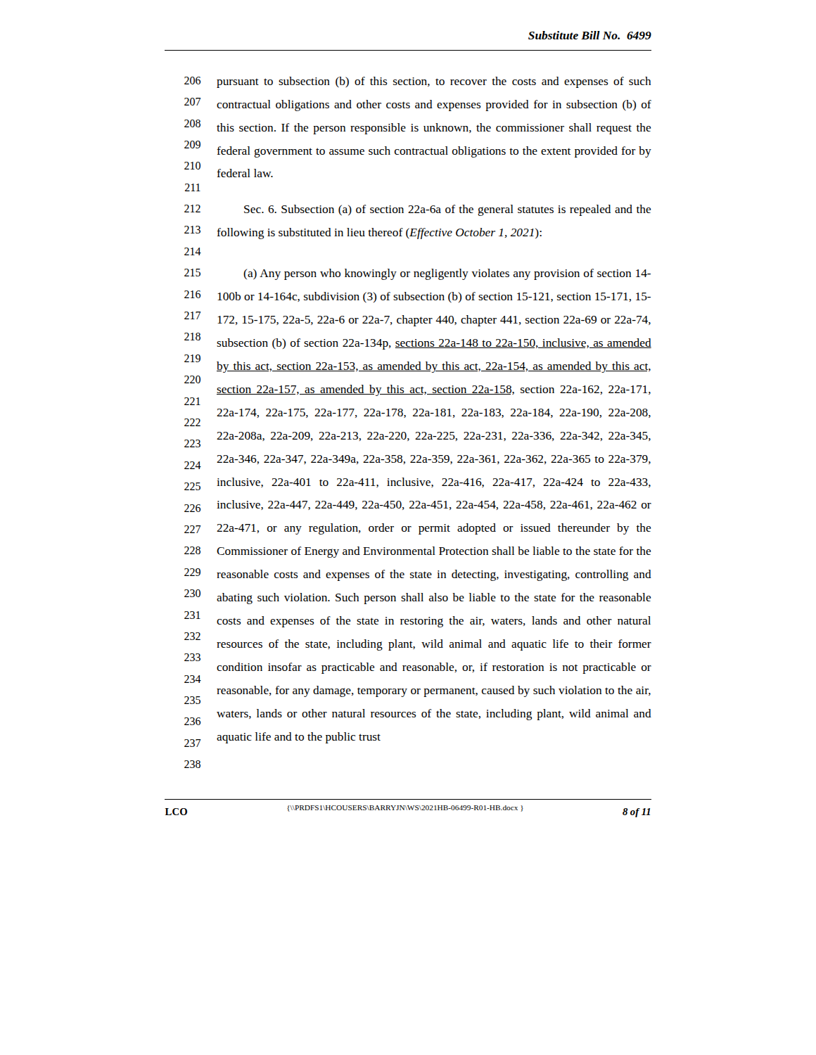Substitute Bill No. 6499
206 207 208 209 210 211
pursuant to subsection (b) of this section, to recover the costs and expenses of such contractual obligations and other costs and expenses provided for in subsection (b) of this section. If the person responsible is unknown, the commissioner shall request the federal government to assume such contractual obligations to the extent provided for by federal law.
212 213 214
Sec. 6. Subsection (a) of section 22a-6a of the general statutes is repealed and the following is substituted in lieu thereof (Effective October 1, 2021):
215 216 217 218 219 220 221 222 223 224 225 226 227 228 229 230 231 232 233 234 235 236 237 238
(a) Any person who knowingly or negligently violates any provision of section 14-100b or 14-164c, subdivision (3) of subsection (b) of section 15-121, section 15-171, 15-172, 15-175, 22a-5, 22a-6 or 22a-7, chapter 440, chapter 441, section 22a-69 or 22a-74, subsection (b) of section 22a-134p, sections 22a-148 to 22a-150, inclusive, as amended by this act, section 22a-153, as amended by this act, 22a-154, as amended by this act, section 22a-157, as amended by this act, section 22a-158, section 22a-162, 22a-171, 22a-174, 22a-175, 22a-177, 22a-178, 22a-181, 22a-183, 22a-184, 22a-190, 22a-208, 22a-208a, 22a-209, 22a-213, 22a-220, 22a-225, 22a-231, 22a-336, 22a-342, 22a-345, 22a-346, 22a-347, 22a-349a, 22a-358, 22a-359, 22a-361, 22a-362, 22a-365 to 22a-379, inclusive, 22a-401 to 22a-411, inclusive, 22a-416, 22a-417, 22a-424 to 22a-433, inclusive, 22a-447, 22a-449, 22a-450, 22a-451, 22a-454, 22a-458, 22a-461, 22a-462 or 22a-471, or any regulation, order or permit adopted or issued thereunder by the Commissioner of Energy and Environmental Protection shall be liable to the state for the reasonable costs and expenses of the state in detecting, investigating, controlling and abating such violation. Such person shall also be liable to the state for the reasonable costs and expenses of the state in restoring the air, waters, lands and other natural resources of the state, including plant, wild animal and aquatic life to their former condition insofar as practicable and reasonable, or, if restoration is not practicable or reasonable, for any damage, temporary or permanent, caused by such violation to the air, waters, lands or other natural resources of the state, including plant, wild animal and aquatic life and to the public trust
LCO
{\\PRDFS1\HCOUSERS\BARRYJN\WS\2021HB-06499-R01-HB.docx }
8 of 11